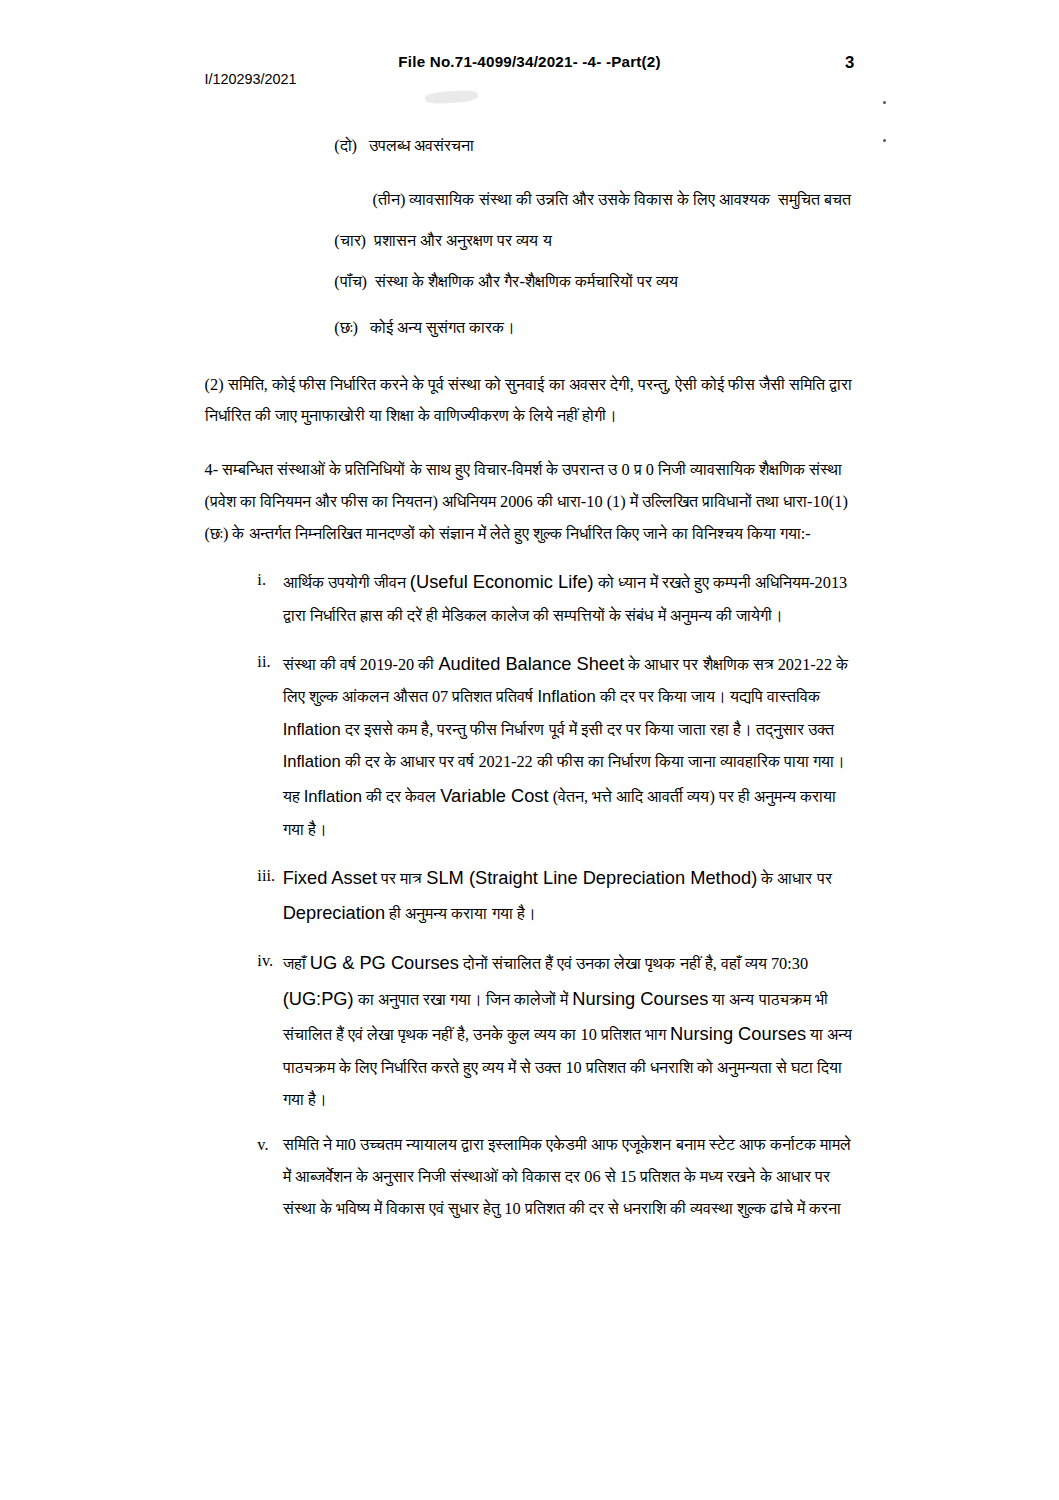File No.71-4099/34/2021- -4- -Part(2)
3
I/120293/2021
(दो) उपलब्ध अवसंरचना
(तीन) व्यावसायिक संस्था की उन्नति और उसके विकास के लिए आवश्यक समुचित बचत
(चार) प्रशासन और अनुरक्षण पर व्यय य
(पॉंच) संस्था के शैक्षणिक और गैर-शैक्षणिक कर्मचारियों पर व्यय
(छः) कोई अन्य सुसंगत कारक।
(2) समिति, कोई फीस निर्धारित करने के पूर्व संस्था को सुनवाई का अवसर देगी, परन्तु, ऐसी कोई फीस जैसी समिति द्वारा निर्धारित की जाए मुनाफाखोरी या शिक्षा के वाणिज्यीकरण के लिये नहीं होगी।
4- सम्बन्धित संस्थाओं के प्रतिनिधियों के साथ हुए विचार-विमर्श के उपरान्त उ 0 प्र 0 निजी व्यावसायिक शैक्षणिक संस्था (प्रवेश का विनियमन और फीस का नियतन) अधिनियम 2006 की धारा-10 (1) में उल्लिखित प्राविधानों तथा धारा-10(1)(छः) के अन्तर्गत निम्नलिखित मानदण्डों को संज्ञान में लेते हुए शुल्क निर्धारित किए जाने का विनिश्चय किया गया:-
आर्थिक उपयोगी जीवन (Useful Economic Life) को ध्यान में रखते हुए कम्पनी अधिनियम-2013 द्वारा निर्धारित ह्रास की दरें ही मेडिकल कालेज की सम्पत्तियों के संबंध में अनुमन्य की जायेगी।
संस्था की वर्ष 2019-20 की Audited Balance Sheet के आधार पर शैक्षणिक सत्र 2021-22 के लिए शुल्क आंकलन औसत 07 प्रतिशत प्रतिवर्ष Inflation की दर पर किया जाय। यद्यपि वास्तविक Inflation दर इससे कम है, परन्तु फीस निर्धारण पूर्व में इसी दर पर किया जाता रहा है। तद्नुसार उक्त Inflation की दर के आधार पर वर्ष 2021-22 की फीस का निर्धारण किया जाना व्यावहारिक पाया गया। यह Inflation की दर केवल Variable Cost (वेतन, भत्ते आदि आवर्ती व्यय) पर ही अनुमन्य कराया गया है।
Fixed Asset पर मात्र SLM (Straight Line Depreciation Method) के आधार पर Depreciation ही अनुमन्य कराया गया है।
जहाँ UG & PG Courses दोनों संचालित हैं एवं उनका लेखा पृथक नहीं है, वहाँ व्यय 70:30 (UG:PG) का अनुपात रखा गया। जिन कालेजों में Nursing Courses या अन्य पाठ्यक्रम भी संचालित हैं एवं लेखा पृथक नहीं है, उनके कुल व्यय का 10 प्रतिशत भाग Nursing Courses या अन्य पाठ्यक्रम के लिए निर्धारित करते हुए व्यय में से उक्त 10 प्रतिशत की धनराशि को अनुमन्यता से घटा दिया गया है।
समिति ने मा0 उच्चतम न्यायालय द्वारा इस्लामिक एकेडमी आफ एजूकेशन बनाम स्टेट आफ कर्नाटक मामले में आब्जर्वेशन के अनुसार निजी संस्थाओं को विकास दर 06 से 15 प्रतिशत के मध्य रखने के आधार पर संस्था के भविष्य में विकास एवं सुधार हेतु 10 प्रतिशत की दर से धनराशि की व्यवस्था शुल्क ढांचे में करना